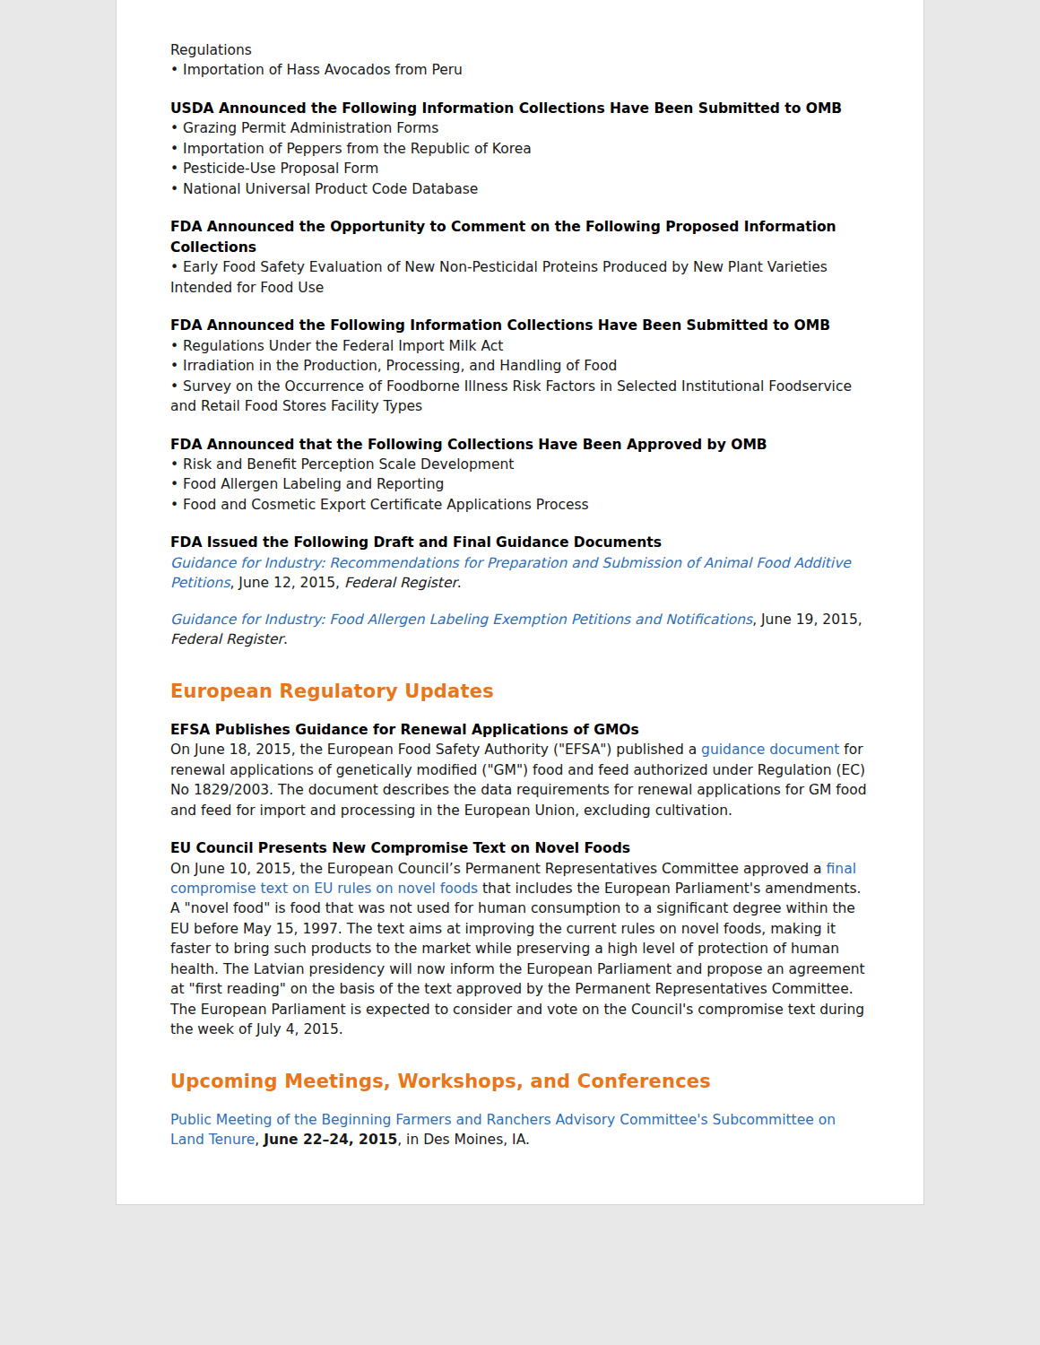Regulations
• Importation of Hass Avocados from Peru
USDA Announced the Following Information Collections Have Been Submitted to OMB
• Grazing Permit Administration Forms
• Importation of Peppers from the Republic of Korea
• Pesticide-Use Proposal Form
• National Universal Product Code Database
FDA Announced the Opportunity to Comment on the Following Proposed Information Collections
• Early Food Safety Evaluation of New Non-Pesticidal Proteins Produced by New Plant Varieties Intended for Food Use
FDA Announced the Following Information Collections Have Been Submitted to OMB
• Regulations Under the Federal Import Milk Act
• Irradiation in the Production, Processing, and Handling of Food
• Survey on the Occurrence of Foodborne Illness Risk Factors in Selected Institutional Foodservice and Retail Food Stores Facility Types
FDA Announced that the Following Collections Have Been Approved by OMB
• Risk and Benefit Perception Scale Development
• Food Allergen Labeling and Reporting
• Food and Cosmetic Export Certificate Applications Process
FDA Issued the Following Draft and Final Guidance Documents
Guidance for Industry: Recommendations for Preparation and Submission of Animal Food Additive Petitions, June 12, 2015, Federal Register.
Guidance for Industry: Food Allergen Labeling Exemption Petitions and Notifications, June 19, 2015, Federal Register.
European Regulatory Updates
EFSA Publishes Guidance for Renewal Applications of GMOs
On June 18, 2015, the European Food Safety Authority ("EFSA") published a guidance document for renewal applications of genetically modified ("GM") food and feed authorized under Regulation (EC) No 1829/2003. The document describes the data requirements for renewal applications for GM food and feed for import and processing in the European Union, excluding cultivation.
EU Council Presents New Compromise Text on Novel Foods
On June 10, 2015, the European Council’s Permanent Representatives Committee approved a final compromise text on EU rules on novel foods that includes the European Parliament's amendments. A "novel food" is food that was not used for human consumption to a significant degree within the EU before May 15, 1997. The text aims at improving the current rules on novel foods, making it faster to bring such products to the market while preserving a high level of protection of human health. The Latvian presidency will now inform the European Parliament and propose an agreement at "first reading" on the basis of the text approved by the Permanent Representatives Committee. The European Parliament is expected to consider and vote on the Council's compromise text during the week of July 4, 2015.
Upcoming Meetings, Workshops, and Conferences
Public Meeting of the Beginning Farmers and Ranchers Advisory Committee's Subcommittee on Land Tenure, June 22–24, 2015, in Des Moines, IA.